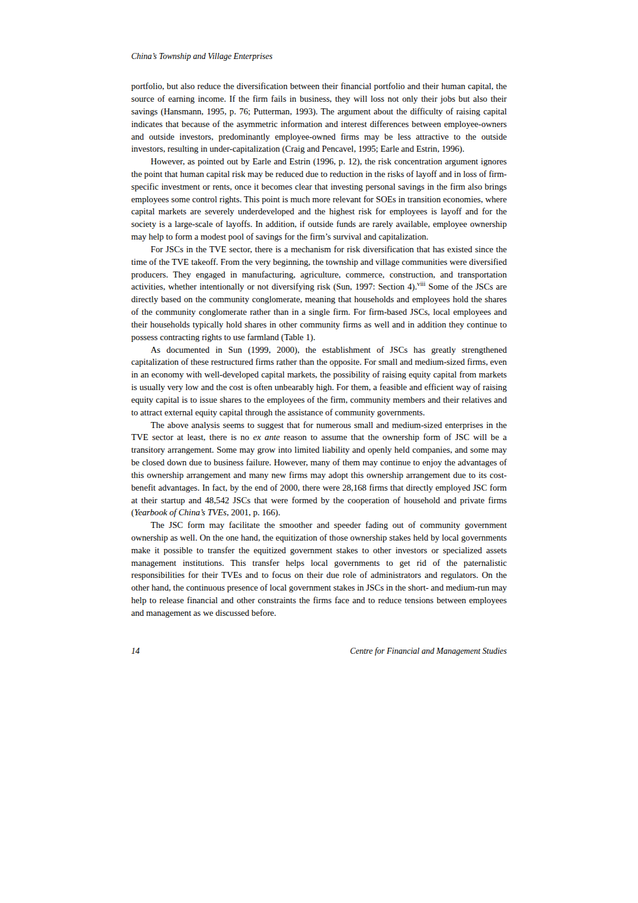China’s Township and Village Enterprises
portfolio, but also reduce the diversification between their financial portfolio and their human capital, the source of earning income. If the firm fails in business, they will loss not only their jobs but also their savings (Hansmann, 1995, p. 76; Putterman, 1993). The argument about the difficulty of raising capital indicates that because of the asymmetric information and interest differences between employee-owners and outside investors, predominantly employee-owned firms may be less attractive to the outside investors, resulting in under-capitalization (Craig and Pencavel, 1995; Earle and Estrin, 1996).
However, as pointed out by Earle and Estrin (1996, p. 12), the risk concentration argument ignores the point that human capital risk may be reduced due to reduction in the risks of layoff and in loss of firm-specific investment or rents, once it becomes clear that investing personal savings in the firm also brings employees some control rights. This point is much more relevant for SOEs in transition economies, where capital markets are severely underdeveloped and the highest risk for employees is layoff and for the society is a large-scale of layoffs. In addition, if outside funds are rarely available, employee ownership may help to form a modest pool of savings for the firm’s survival and capitalization.
For JSCs in the TVE sector, there is a mechanism for risk diversification that has existed since the time of the TVE takeoff. From the very beginning, the township and village communities were diversified producers. They engaged in manufacturing, agriculture, commerce, construction, and transportation activities, whether intentionally or not diversifying risk (Sun, 1997: Section 4).viii Some of the JSCs are directly based on the community conglomerate, meaning that households and employees hold the shares of the community conglomerate rather than in a single firm. For firm-based JSCs, local employees and their households typically hold shares in other community firms as well and in addition they continue to possess contracting rights to use farmland (Table 1).
As documented in Sun (1999, 2000), the establishment of JSCs has greatly strengthened capitalization of these restructured firms rather than the opposite. For small and medium-sized firms, even in an economy with well-developed capital markets, the possibility of raising equity capital from markets is usually very low and the cost is often unbearably high. For them, a feasible and efficient way of raising equity capital is to issue shares to the employees of the firm, community members and their relatives and to attract external equity capital through the assistance of community governments.
The above analysis seems to suggest that for numerous small and medium-sized enterprises in the TVE sector at least, there is no ex ante reason to assume that the ownership form of JSC will be a transitory arrangement. Some may grow into limited liability and openly held companies, and some may be closed down due to business failure. However, many of them may continue to enjoy the advantages of this ownership arrangement and many new firms may adopt this ownership arrangement due to its cost-benefit advantages. In fact, by the end of 2000, there were 28,168 firms that directly employed JSC form at their startup and 48,542 JSCs that were formed by the cooperation of household and private firms (Yearbook of China’s TVEs, 2001, p. 166).
The JSC form may facilitate the smoother and speeder fading out of community government ownership as well. On the one hand, the equitization of those ownership stakes held by local governments make it possible to transfer the equitized government stakes to other investors or specialized assets management institutions. This transfer helps local governments to get rid of the paternalistic responsibilities for their TVEs and to focus on their due role of administrators and regulators. On the other hand, the continuous presence of local government stakes in JSCs in the short- and medium-run may help to release financial and other constraints the firms face and to reduce tensions between employees and management as we discussed before.
14 Centre for Financial and Management Studies